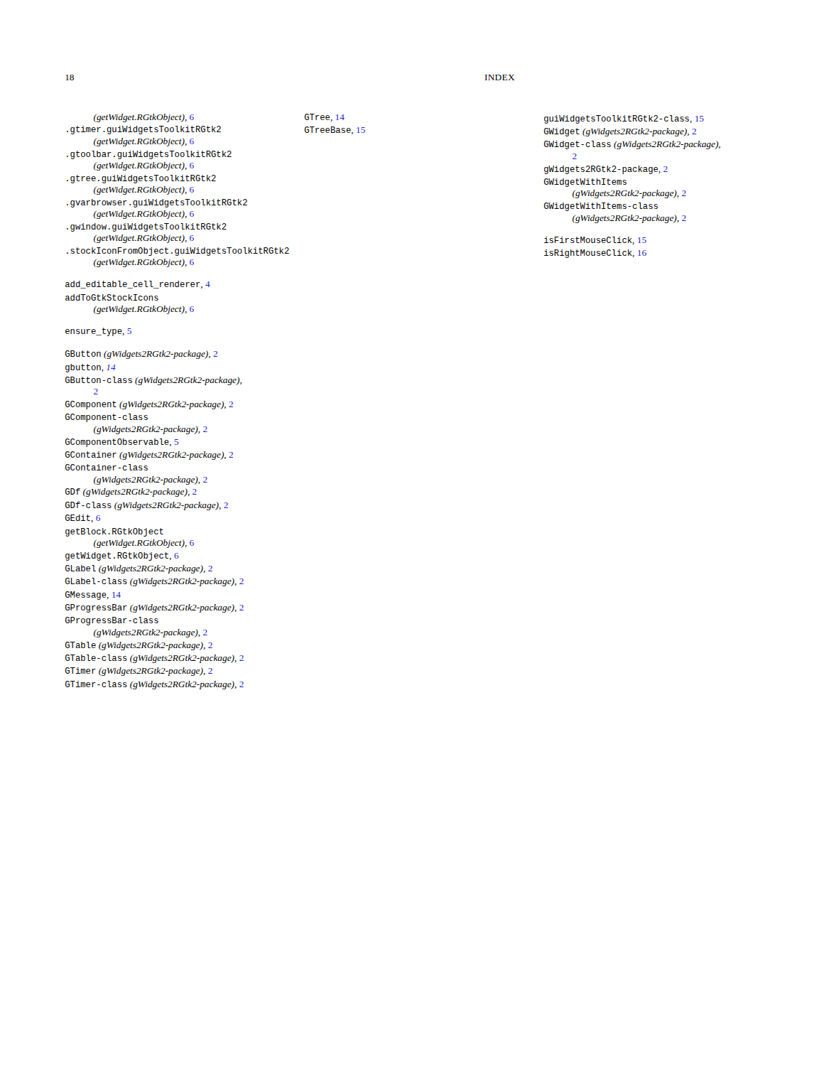18
INDEX
(getWidget.RGtkObject), 6
.gtimer.guiWidgetsToolkitRGtk2(getWidget.RGtkObject), 6
.gtoolbar.guiWidgetsToolkitRGtk2(getWidget.RGtkObject), 6
.gtree.guiWidgetsToolkitRGtk2(getWidget.RGtkObject), 6
.gvarbrowser.guiWidgetsToolkitRGtk2(getWidget.RGtkObject), 6
.gwindow.guiWidgetsToolkitRGtk2(getWidget.RGtkObject), 6
.stockIconFromObject.guiWidgetsToolkitRGtk2(getWidget.RGtkObject), 6
add_editable_cell_renderer, 4
addToGtkStockIcons(getWidget.RGtkObject), 6
ensure_type, 5
GButton (gWidgets2RGtk2-package), 2
gbutton, 14
GButton-class (gWidgets2RGtk2-package),2
GComponent (gWidgets2RGtk2-package), 2
GComponent-class(gWidgets2RGtk2-package), 2
GComponentObservable, 5
GContainer (gWidgets2RGtk2-package), 2
GContainer-class(gWidgets2RGtk2-package), 2
GDf (gWidgets2RGtk2-package), 2
GDf-class (gWidgets2RGtk2-package), 2
GEdit, 6
getBlock.RGtkObject(getWidget.RGtkObject), 6
getWidget.RGtkObject, 6
GLabel (gWidgets2RGtk2-package), 2
GLabel-class (gWidgets2RGtk2-package), 2
GMessage, 14
GProgressBar (gWidgets2RGtk2-package), 2
GProgressBar-class(gWidgets2RGtk2-package), 2
GTable (gWidgets2RGtk2-package), 2
GTable-class (gWidgets2RGtk2-package), 2
GTimer (gWidgets2RGtk2-package), 2
GTimer-class (gWidgets2RGtk2-package), 2
GTree, 14
GTreeBase, 15
guiWidgetsToolkitRGtk2-class, 15
GWidget (gWidgets2RGtk2-package), 2
GWidget-class (gWidgets2RGtk2-package),2
gWidgets2RGtk2-package, 2
GWidgetWithItems(gWidgets2RGtk2-package), 2
GWidgetWithItems-class(gWidgets2RGtk2-package), 2
isFirstMouseClick, 15
isRightMouseClick, 16